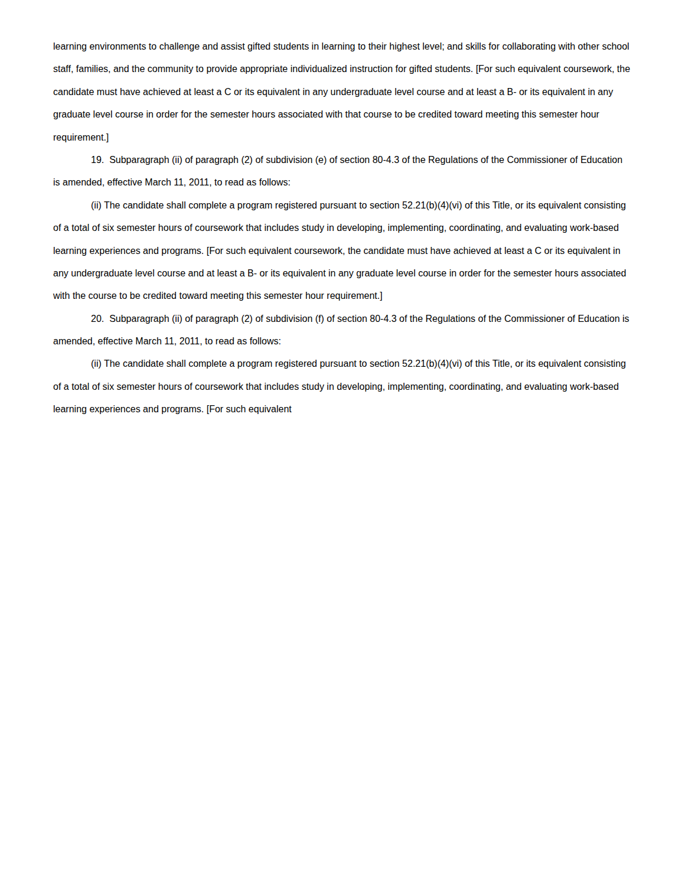learning environments to challenge and assist gifted students in learning to their highest level; and skills for collaborating with other school staff, families, and the community to provide appropriate individualized instruction for gifted students. [For such equivalent coursework, the candidate must have achieved at least a C or its equivalent in any undergraduate level course and at least a B- or its equivalent in any graduate level course in order for the semester hours associated with that course to be credited toward meeting this semester hour requirement.]
19. Subparagraph (ii) of paragraph (2) of subdivision (e) of section 80-4.3 of the Regulations of the Commissioner of Education is amended, effective March 11, 2011, to read as follows:
(ii) The candidate shall complete a program registered pursuant to section 52.21(b)(4)(vi) of this Title, or its equivalent consisting of a total of six semester hours of coursework that includes study in developing, implementing, coordinating, and evaluating work-based learning experiences and programs. [For such equivalent coursework, the candidate must have achieved at least a C or its equivalent in any undergraduate level course and at least a B- or its equivalent in any graduate level course in order for the semester hours associated with the course to be credited toward meeting this semester hour requirement.]
20. Subparagraph (ii) of paragraph (2) of subdivision (f) of section 80-4.3 of the Regulations of the Commissioner of Education is amended, effective March 11, 2011, to read as follows:
(ii) The candidate shall complete a program registered pursuant to section 52.21(b)(4)(vi) of this Title, or its equivalent consisting of a total of six semester hours of coursework that includes study in developing, implementing, coordinating, and evaluating work-based learning experiences and programs. [For such equivalent